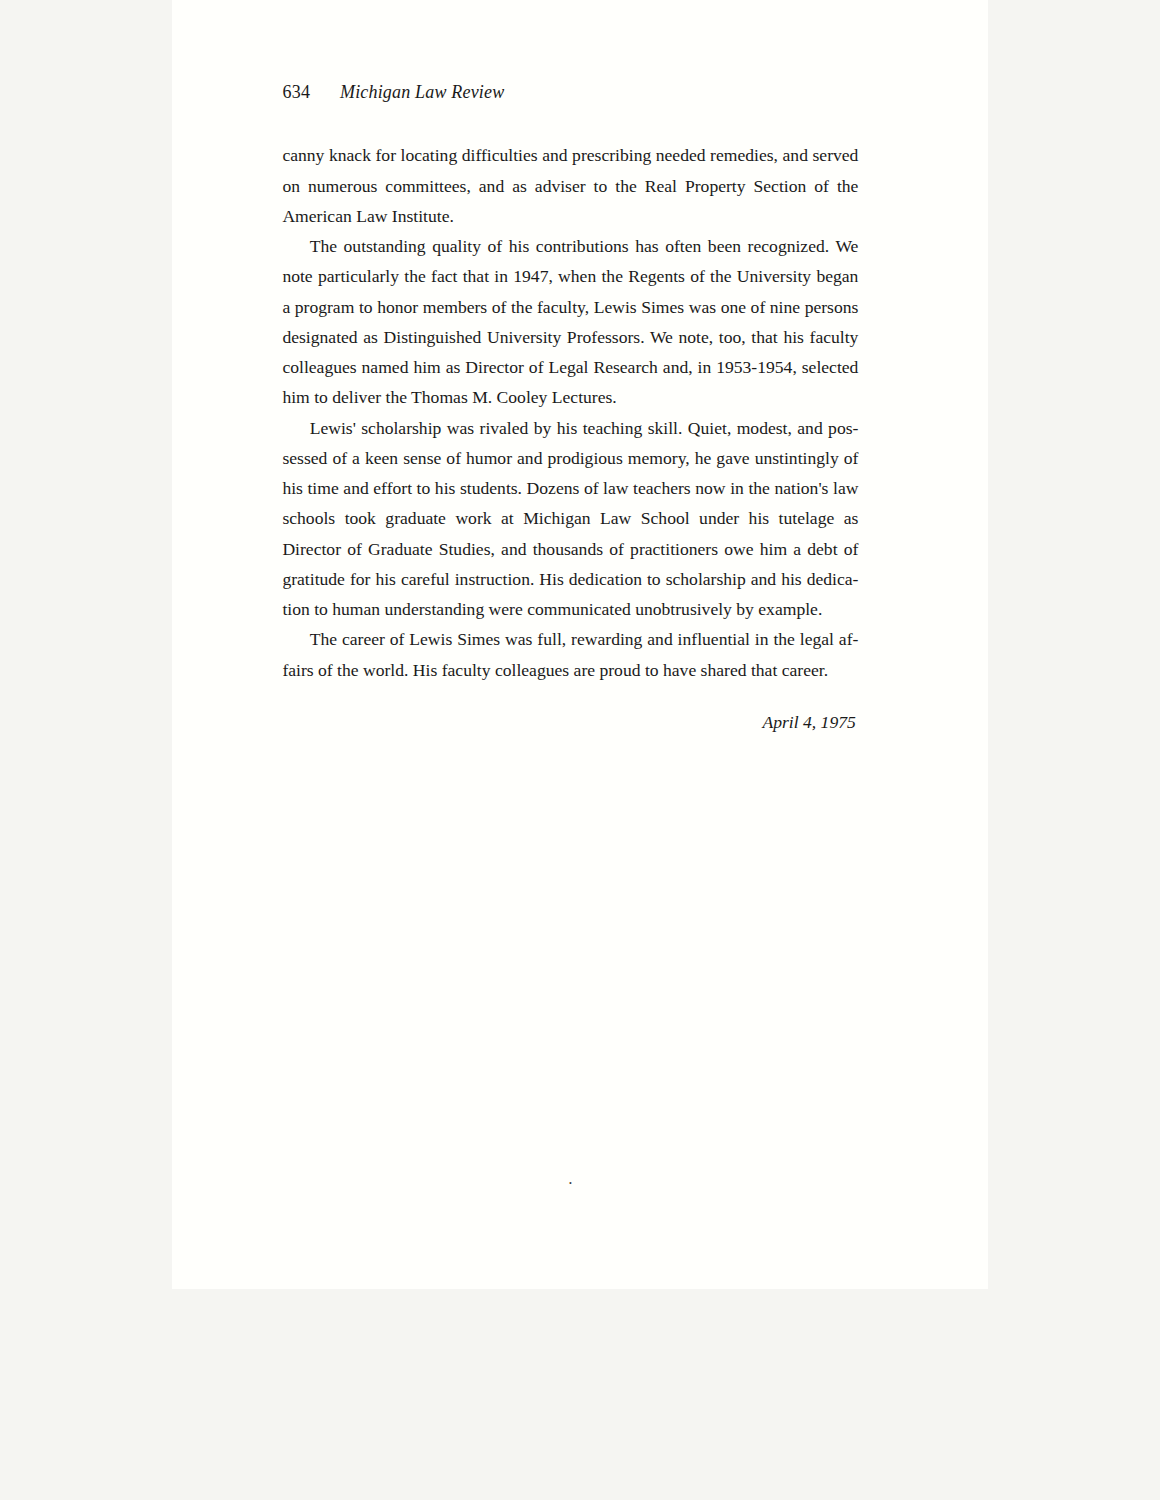634 Michigan Law Review
canny knack for locating difficulties and prescribing needed remedies, and served on numerous committees, and as adviser to the Real Property Section of the American Law Institute.
The outstanding quality of his contributions has often been recognized. We note particularly the fact that in 1947, when the Regents of the University began a program to honor members of the faculty, Lewis Simes was one of nine persons designated as Distinguished University Professors. We note, too, that his faculty colleagues named him as Director of Legal Research and, in 1953-1954, selected him to deliver the Thomas M. Cooley Lectures.
Lewis' scholarship was rivaled by his teaching skill. Quiet, modest, and possessed of a keen sense of humor and prodigious memory, he gave unstintingly of his time and effort to his students. Dozens of law teachers now in the nation's law schools took graduate work at Michigan Law School under his tutelage as Director of Graduate Studies, and thousands of practitioners owe him a debt of gratitude for his careful instruction. His dedication to scholarship and his dedication to human understanding were communicated unobtrusively by example.
The career of Lewis Simes was full, rewarding and influential in the legal affairs of the world. His faculty colleagues are proud to have shared that career.
April 4, 1975
·